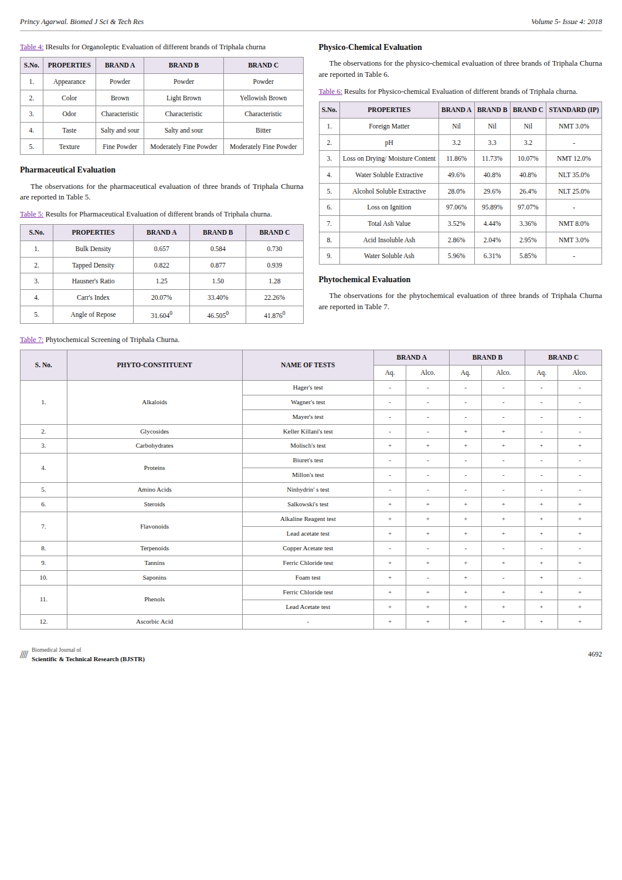Princy Agarwal. Biomed J Sci & Tech Res
Volume 5- Issue 4: 2018
Table 4: IResults for Organoleptic Evaluation of different brands of Triphala churna
| S.No. | PROPERTIES | BRAND A | BRAND B | BRAND C |
| --- | --- | --- | --- | --- |
| 1. | Appearance | Powder | Powder | Powder |
| 2. | Color | Brown | Light Brown | Yellowish Brown |
| 3. | Odor | Characteristic | Characteristic | Characteristic |
| 4. | Taste | Salty and sour | Salty and sour | Bitter |
| 5. | Texture | Fine Powder | Moderately Fine Powder | Moderately Fine Powder |
Pharmaceutical Evaluation
The observations for the pharmaceutical evaluation of three brands of Triphala Churna are reported in Table 5.
Table 5: Results for Pharmaceutical Evaluation of different brands of Triphala churna.
| S.No. | PROPERTIES | BRAND A | BRAND B | BRAND C |
| --- | --- | --- | --- | --- |
| 1. | Bulk Density | 0.657 | 0.584 | 0.730 |
| 2. | Tapped Density | 0.822 | 0.877 | 0.939 |
| 3. | Hausner's Ratio | 1.25 | 1.50 | 1.28 |
| 4. | Carr's Index | 20.07% | 33.40% | 22.26% |
| 5. | Angle of Repose | 31.604 0 | 46.505 0 | 41.876 0 |
Physico-Chemical Evaluation
The observations for the physico-chemical evaluation of three brands of Triphala Churna are reported in Table 6.
Table 6: Results for Physico-chemical Evaluation of different brands of Triphala churna.
| S.No. | PROPERTIES | BRAND A | BRAND B | BRAND C | STANDARD (IP) |
| --- | --- | --- | --- | --- | --- |
| 1. | Foreign Matter | Nil | Nil | Nil | NMT 3.0% |
| 2. | pH | 3.2 | 3.3 | 3.2 | - |
| 3. | Loss on Drying/ Moisture Content | 11.86% | 11.73% | 10.07% | NMT 12.0% |
| 4. | Water Soluble Extractive | 49.6% | 40.8% | 40.8% | NLT 35.0% |
| 5. | Alcohol Soluble Extractive | 28.0% | 29.6% | 26.4% | NLT 25.0% |
| 6. | Loss on Ignition | 97.06% | 95.89% | 97.07% | - |
| 7. | Total Ash Value | 3.52% | 4.44% | 3.36% | NMT 8.0% |
| 8. | Acid Insoluble Ash | 2.86% | 2.04% | 2.95% | NMT 3.0% |
| 9. | Water Soluble Ash | 5.96% | 6.31% | 5.85% | - |
Phytochemical Evaluation
The observations for the phytochemical evaluation of three brands of Triphala Churna are reported in Table 7.
Table 7: Phytochemical Screening of Triphala Churna.
| S. No. | PHYTO-CONSTITUENT | NAME OF TESTS | BRAND A | BRAND B | BRAND C |
| --- | --- | --- | --- | --- | --- |
| Aq. | Alco. | Aq. | Alco. | Aq. | Alco. |
| 1. | Alkaloids | Hager's test | - | - | - | - | - | - |
| Wagner's test | - | - | - | - | - | - |
| Mayer's test | - | - | - | - | - | - |
| 2. | Glycosides | Keller Killani's test | - | - | + | + | - | - |
| 3. | Carbohydrates | Molisch's test | + | + | + | + | + | + |
| 4. | Proteins | Biuret's test | - | - | - | - | - | - |
| Millon's test | - | - | - | - | - | - |
| 5. | Amino Acids | Ninhydrin' s test | - | - | - | - | - | - |
| 6. | Steroids | Salkowski's test | + | + | + | + | + | + |
| 7. | Flavonoids | Alkaline Reagent test | + | + | + | + | + | + |
| Lead acetate test | + | + | + | + | + | + |
| 8. | Terpenoids | Copper Acetate test | - | - | - | - | - | - |
| 9. | Tannins | Ferric Chloride test | + | + | + | + | + | + |
| 10. | Saponins | Foam test | + | - | + | - | + | - |
| 11. | Phenols | Ferric Chloride test | + | + | + | + | + | + |
| Lead Acetate test | + | + | + | + | + | + |
| 12. | Ascorbic Acid | - | + | + | + | + | + | + |
//// Biomedical Journal of
Scientific & Technical Research (BJSTR)
4692